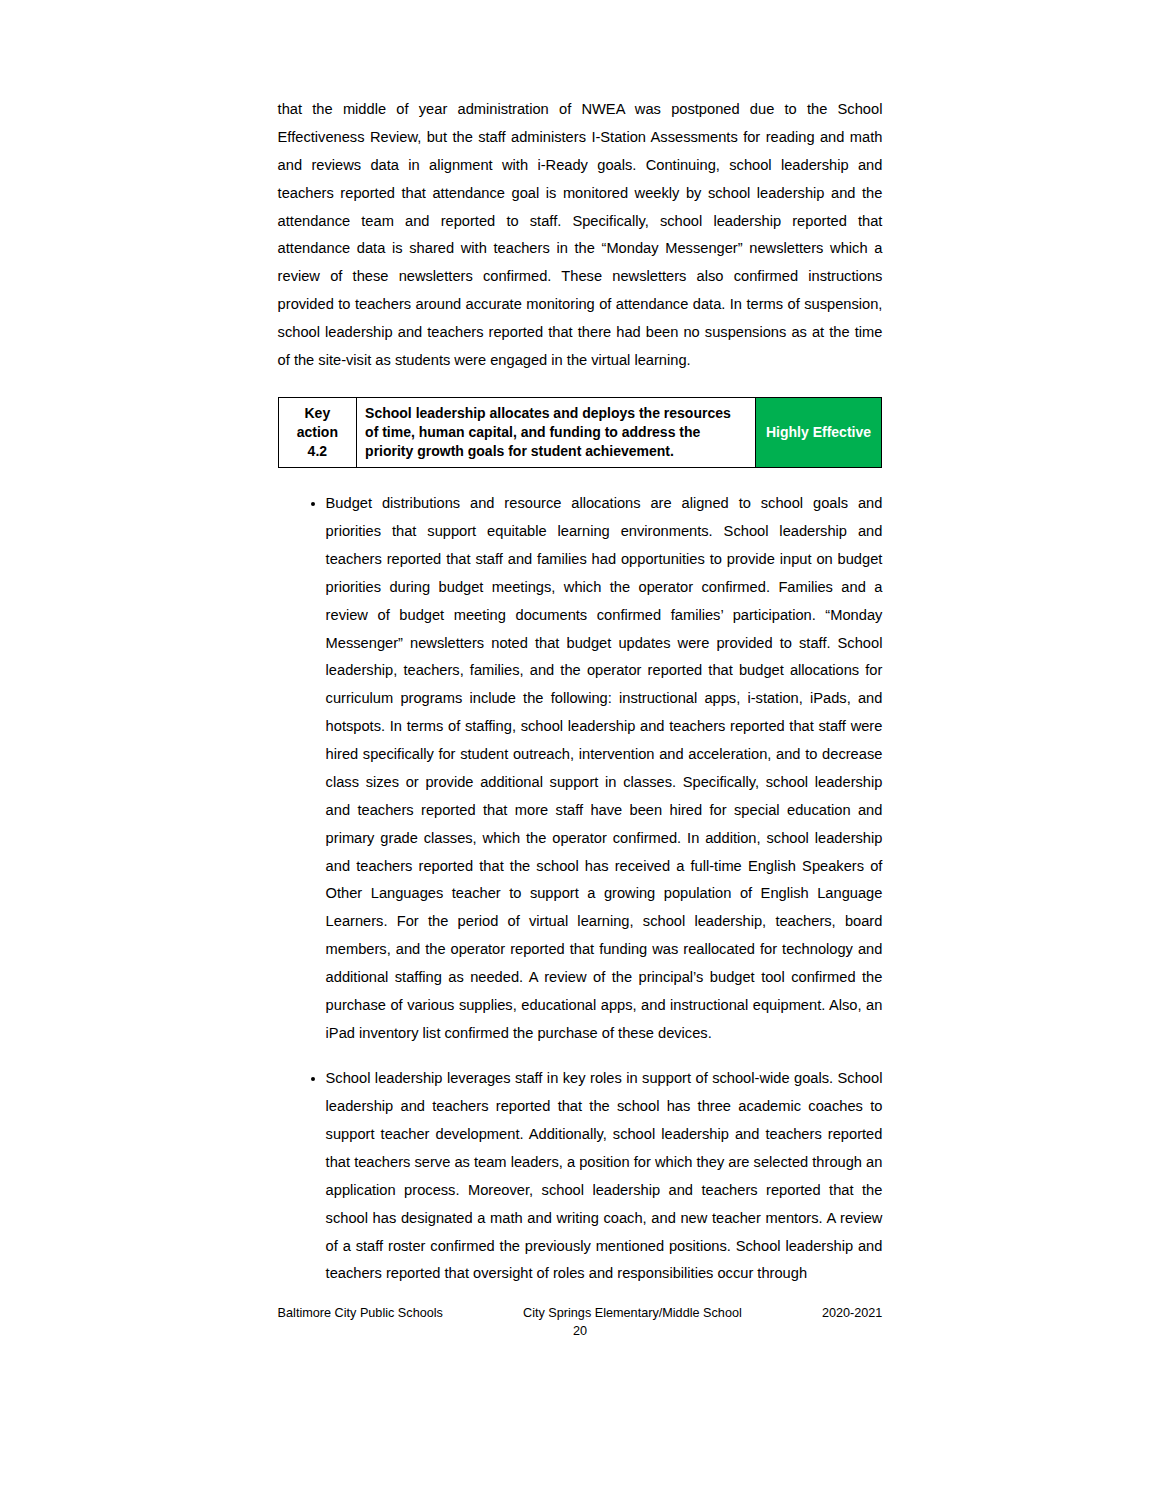that the middle of year administration of NWEA was postponed due to the School Effectiveness Review, but the staff administers I-Station Assessments for reading and math and reviews data in alignment with i-Ready goals. Continuing, school leadership and teachers reported that attendance goal is monitored weekly by school leadership and the attendance team and reported to staff. Specifically, school leadership reported that attendance data is shared with teachers in the “Monday Messenger” newsletters which a review of these newsletters confirmed. These newsletters also confirmed instructions provided to teachers around accurate monitoring of attendance data. In terms of suspension, school leadership and teachers reported that there had been no suspensions as at the time of the site-visit as students were engaged in the virtual learning.
| Key action 4.2 | School leadership allocates and deploys the resources of time, human capital, and funding to address the priority growth goals for student achievement. | Highly Effective |
Budget distributions and resource allocations are aligned to school goals and priorities that support equitable learning environments. School leadership and teachers reported that staff and families had opportunities to provide input on budget priorities during budget meetings, which the operator confirmed. Families and a review of budget meeting documents confirmed families’ participation. “Monday Messenger” newsletters noted that budget updates were provided to staff. School leadership, teachers, families, and the operator reported that budget allocations for curriculum programs include the following: instructional apps, i-station, iPads, and hotspots. In terms of staffing, school leadership and teachers reported that staff were hired specifically for student outreach, intervention and acceleration, and to decrease class sizes or provide additional support in classes. Specifically, school leadership and teachers reported that more staff have been hired for special education and primary grade classes, which the operator confirmed. In addition, school leadership and teachers reported that the school has received a full-time English Speakers of Other Languages teacher to support a growing population of English Language Learners. For the period of virtual learning, school leadership, teachers, board members, and the operator reported that funding was reallocated for technology and additional staffing as needed. A review of the principal’s budget tool confirmed the purchase of various supplies, educational apps, and instructional equipment. Also, an iPad inventory list confirmed the purchase of these devices.
School leadership leverages staff in key roles in support of school-wide goals. School leadership and teachers reported that the school has three academic coaches to support teacher development. Additionally, school leadership and teachers reported that teachers serve as team leaders, a position for which they are selected through an application process. Moreover, school leadership and teachers reported that the school has designated a math and writing coach, and new teacher mentors. A review of a staff roster confirmed the previously mentioned positions. School leadership and teachers reported that oversight of roles and responsibilities occur through
Baltimore City Public Schools City Springs Elementary/Middle School 2020-2021
20